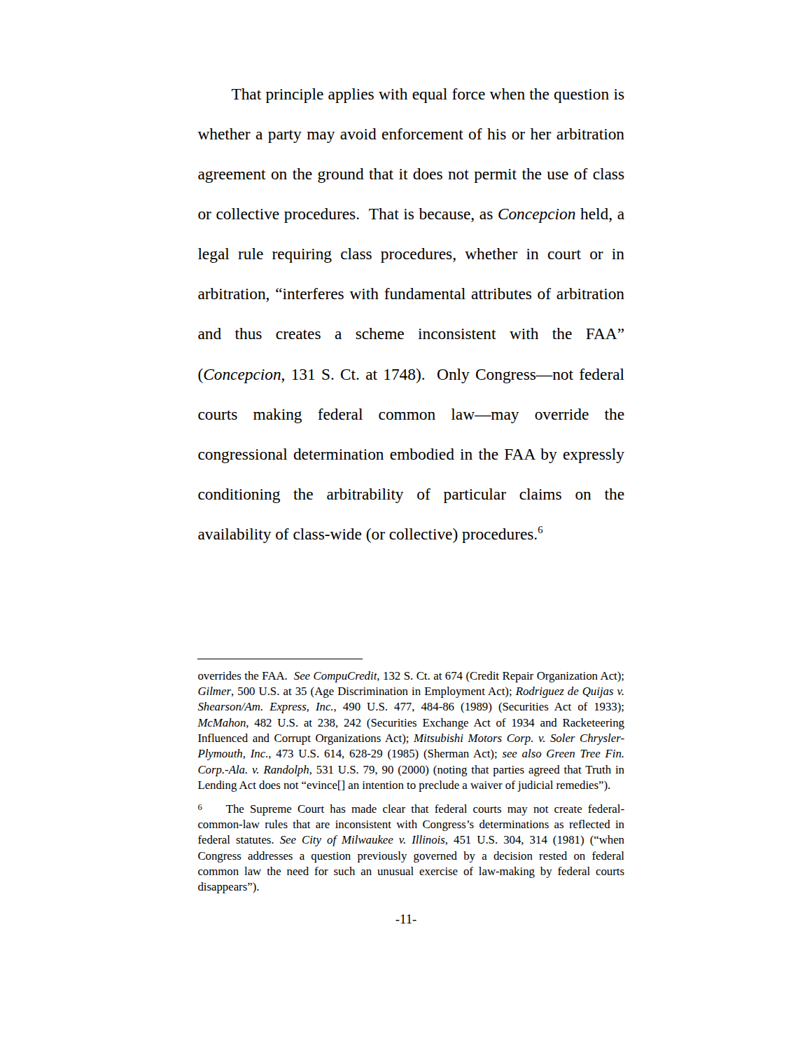That principle applies with equal force when the question is whether a party may avoid enforcement of his or her arbitration agreement on the ground that it does not permit the use of class or collective procedures. That is because, as Concepcion held, a legal rule requiring class procedures, whether in court or in arbitration, “interferes with fundamental attributes of arbitration and thus creates a scheme inconsistent with the FAA” (Concepcion, 131 S. Ct. at 1748). Only Congress—not federal courts making federal common law—may override the congressional determination embodied in the FAA by expressly conditioning the arbitrability of particular claims on the availability of class-wide (or collective) procedures.6
overrides the FAA. See CompuCredit, 132 S. Ct. at 674 (Credit Repair Organization Act); Gilmer, 500 U.S. at 35 (Age Discrimination in Employment Act); Rodriguez de Quijas v. Shearson/Am. Express, Inc., 490 U.S. 477, 484-86 (1989) (Securities Act of 1933); McMahon, 482 U.S. at 238, 242 (Securities Exchange Act of 1934 and Racketeering Influenced and Corrupt Organizations Act); Mitsubishi Motors Corp. v. Soler Chrysler-Plymouth, Inc., 473 U.S. 614, 628-29 (1985) (Sherman Act); see also Green Tree Fin. Corp.-Ala. v. Randolph, 531 U.S. 79, 90 (2000) (noting that parties agreed that Truth in Lending Act does not “evince[] an intention to preclude a waiver of judicial remedies”).
6 The Supreme Court has made clear that federal courts may not create federal-common-law rules that are inconsistent with Congress’s determinations as reflected in federal statutes. See City of Milwaukee v. Illinois, 451 U.S. 304, 314 (1981) (“when Congress addresses a question previously governed by a decision rested on federal common law the need for such an unusual exercise of law-making by federal courts disappears”).
-11-